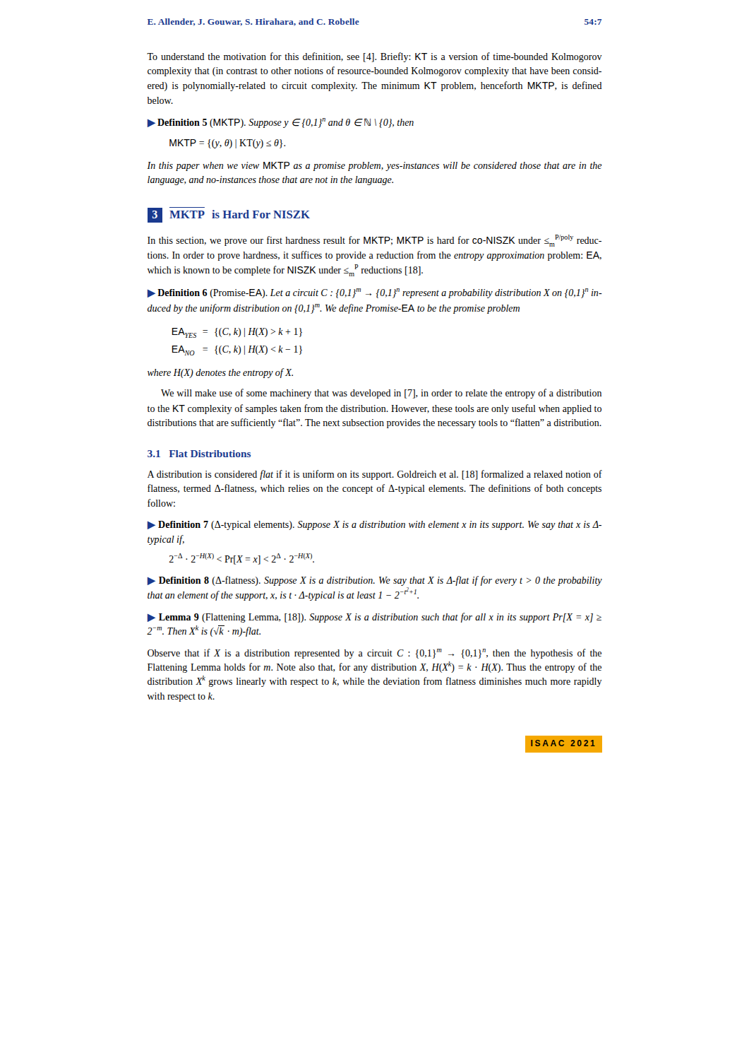E. Allender, J. Gouwar, S. Hirahara, and C. Robelle 54:7
To understand the motivation for this definition, see [4]. Briefly: KT is a version of time-bounded Kolmogorov complexity that (in contrast to other notions of resource-bounded Kolmogorov complexity that have been considered) is polynomially-related to circuit complexity. The minimum KT problem, henceforth MKTP, is defined below.
▶ Definition 5 (MKTP). Suppose y ∈ {0,1}n and θ ∈ ℕ \ {0}, then
MKTP = {(y, θ) | KT(y) ≤ θ}.
In this paper when we view MKTP as a promise problem, yes-instances will be considered those that are in the language, and no-instances those that are not in the language.
3 MKTP is Hard For NISZK
In this section, we prove our first hardness result for MKTP; MKTP is hard for co-NISZK under ≤mP/poly reductions. In order to prove hardness, it suffices to provide a reduction from the entropy approximation problem: EA, which is known to be complete for NISZK under ≤mP reductions [18].
▶ Definition 6 (Promise-EA). Let a circuit C : {0,1}m → {0,1}n represent a probability distribution X on {0,1}n induced by the uniform distribution on {0,1}m. We define Promise-EA to be the promise problem
| EA YES | = | {( C , k ) / H ( X ) > k + 1} |
| EA NO | = | {( C , k ) / H ( X ) < k − 1} |
where H(X) denotes the entropy of X.
We will make use of some machinery that was developed in [7], in order to relate the entropy of a distribution to the KT complexity of samples taken from the distribution. However, these tools are only useful when applied to distributions that are sufficiently “flat”. The next subsection provides the necessary tools to “flatten” a distribution.
3.1 Flat Distributions
A distribution is considered flat if it is uniform on its support. Goldreich et al. [18] formalized a relaxed notion of flatness, termed Δ-flatness, which relies on the concept of Δ-typical elements. The definitions of both concepts follow:
▶ Definition 7 (Δ-typical elements). Suppose X is a distribution with element x in its support. We say that x is Δ-typical if,
2−Δ · 2−H(X) < Pr[X = x] < 2Δ · 2−H(X).
▶ Definition 8 (Δ-flatness). Suppose X is a distribution. We say that X is Δ-flat if for every t > 0 the probability that an element of the support, x, is t · Δ-typical is at least 1 − 2−t2+1.
▶ Lemma 9 (Flattening Lemma, [18]). Suppose X is a distribution such that for all x in its support Pr[X = x] ≥ 2−m. Then Xk is (√k · m)-flat.
Observe that if X is a distribution represented by a circuit C : {0,1}m → {0,1}n, then the hypothesis of the Flattening Lemma holds for m. Note also that, for any distribution X, H(Xk) = k · H(X). Thus the entropy of the distribution Xk grows linearly with respect to k, while the deviation from flatness diminishes much more rapidly with respect to k.
ISAAC 2021